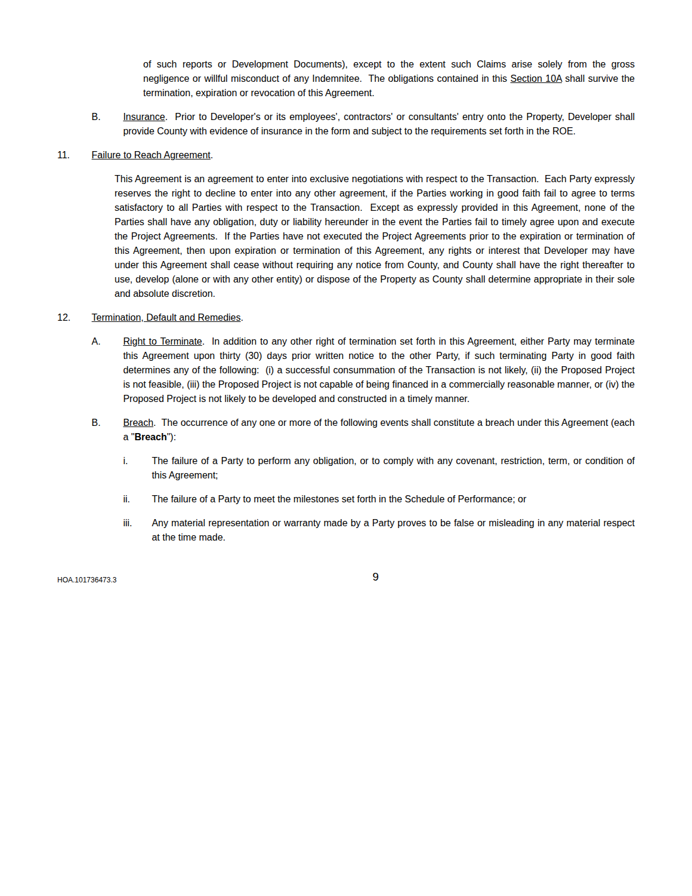of such reports or Development Documents), except to the extent such Claims arise solely from the gross negligence or willful misconduct of any Indemnitee. The obligations contained in this Section 10A shall survive the termination, expiration or revocation of this Agreement.
B.
Insurance. Prior to Developer's or its employees', contractors' or consultants' entry onto the Property, Developer shall provide County with evidence of insurance in the form and subject to the requirements set forth in the ROE.
11.
Failure to Reach Agreement.
This Agreement is an agreement to enter into exclusive negotiations with respect to the Transaction. Each Party expressly reserves the right to decline to enter into any other agreement, if the Parties working in good faith fail to agree to terms satisfactory to all Parties with respect to the Transaction. Except as expressly provided in this Agreement, none of the Parties shall have any obligation, duty or liability hereunder in the event the Parties fail to timely agree upon and execute the Project Agreements. If the Parties have not executed the Project Agreements prior to the expiration or termination of this Agreement, then upon expiration or termination of this Agreement, any rights or interest that Developer may have under this Agreement shall cease without requiring any notice from County, and County shall have the right thereafter to use, develop (alone or with any other entity) or dispose of the Property as County shall determine appropriate in their sole and absolute discretion.
12.
Termination, Default and Remedies.
A.
Right to Terminate. In addition to any other right of termination set forth in this Agreement, either Party may terminate this Agreement upon thirty (30) days prior written notice to the other Party, if such terminating Party in good faith determines any of the following: (i) a successful consummation of the Transaction is not likely, (ii) the Proposed Project is not feasible, (iii) the Proposed Project is not capable of being financed in a commercially reasonable manner, or (iv) the Proposed Project is not likely to be developed and constructed in a timely manner.
B.
Breach. The occurrence of any one or more of the following events shall constitute a breach under this Agreement (each a "Breach"):
i.
The failure of a Party to perform any obligation, or to comply with any covenant, restriction, term, or condition of this Agreement;
ii.
The failure of a Party to meet the milestones set forth in the Schedule of Performance; or
iii.
Any material representation or warranty made by a Party proves to be false or misleading in any material respect at the time made.
HOA.101736473.3
9